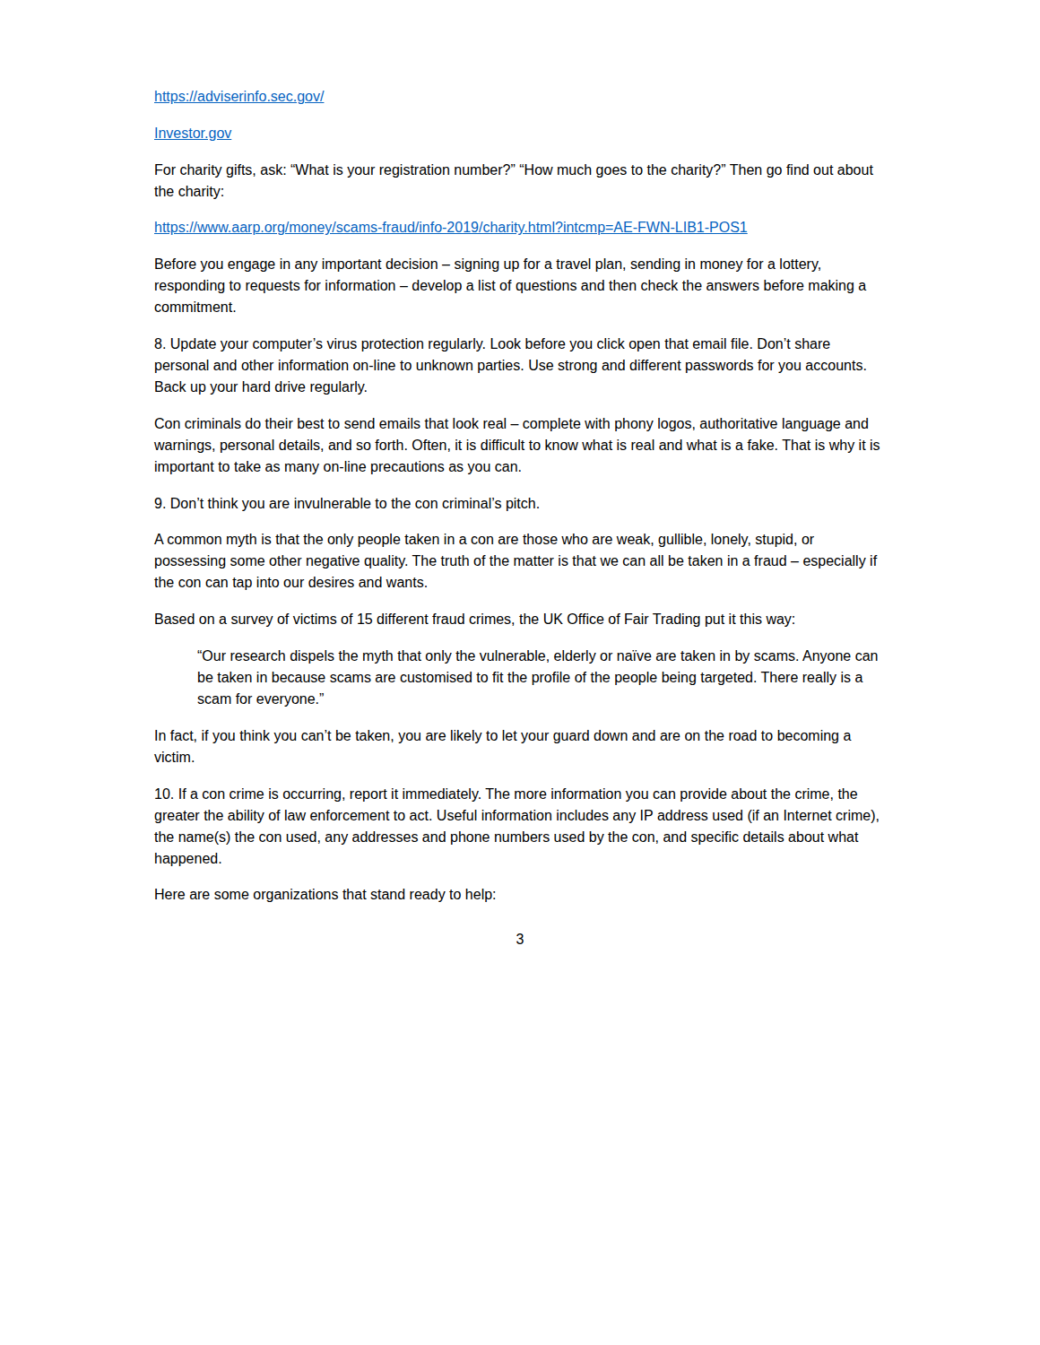https://adviserinfo.sec.gov/
Investor.gov
For charity gifts, ask: “What is your registration number?” “How much goes to the charity?” Then go find out about the charity:
https://www.aarp.org/money/scams-fraud/info-2019/charity.html?intcmp=AE-FWN-LIB1-POS1
Before you engage in any important decision – signing up for a travel plan, sending in money for a lottery, responding to requests for information – develop a list of questions and then check the answers before making a commitment.
8. Update your computer’s virus protection regularly. Look before you click open that email file. Don’t share personal and other information on-line to unknown parties. Use strong and different passwords for you accounts. Back up your hard drive regularly.
Con criminals do their best to send emails that look real – complete with phony logos, authoritative language and warnings, personal details, and so forth. Often, it is difficult to know what is real and what is a fake. That is why it is important to take as many on-line precautions as you can.
9. Don’t think you are invulnerable to the con criminal’s pitch.
A common myth is that the only people taken in a con are those who are weak, gullible, lonely, stupid, or possessing some other negative quality. The truth of the matter is that we can all be taken in a fraud – especially if the con can tap into our desires and wants.
Based on a survey of victims of 15 different fraud crimes, the UK Office of Fair Trading put it this way:
“Our research dispels the myth that only the vulnerable, elderly or naïve are taken in by scams. Anyone can be taken in because scams are customised to fit the profile of the people being targeted. There really is a scam for everyone.”
In fact, if you think you can’t be taken, you are likely to let your guard down and are on the road to becoming a victim.
10. If a con crime is occurring, report it immediately. The more information you can provide about the crime, the greater the ability of law enforcement to act. Useful information includes any IP address used (if an Internet crime), the name(s) the con used, any addresses and phone numbers used by the con, and specific details about what happened.
Here are some organizations that stand ready to help:
3